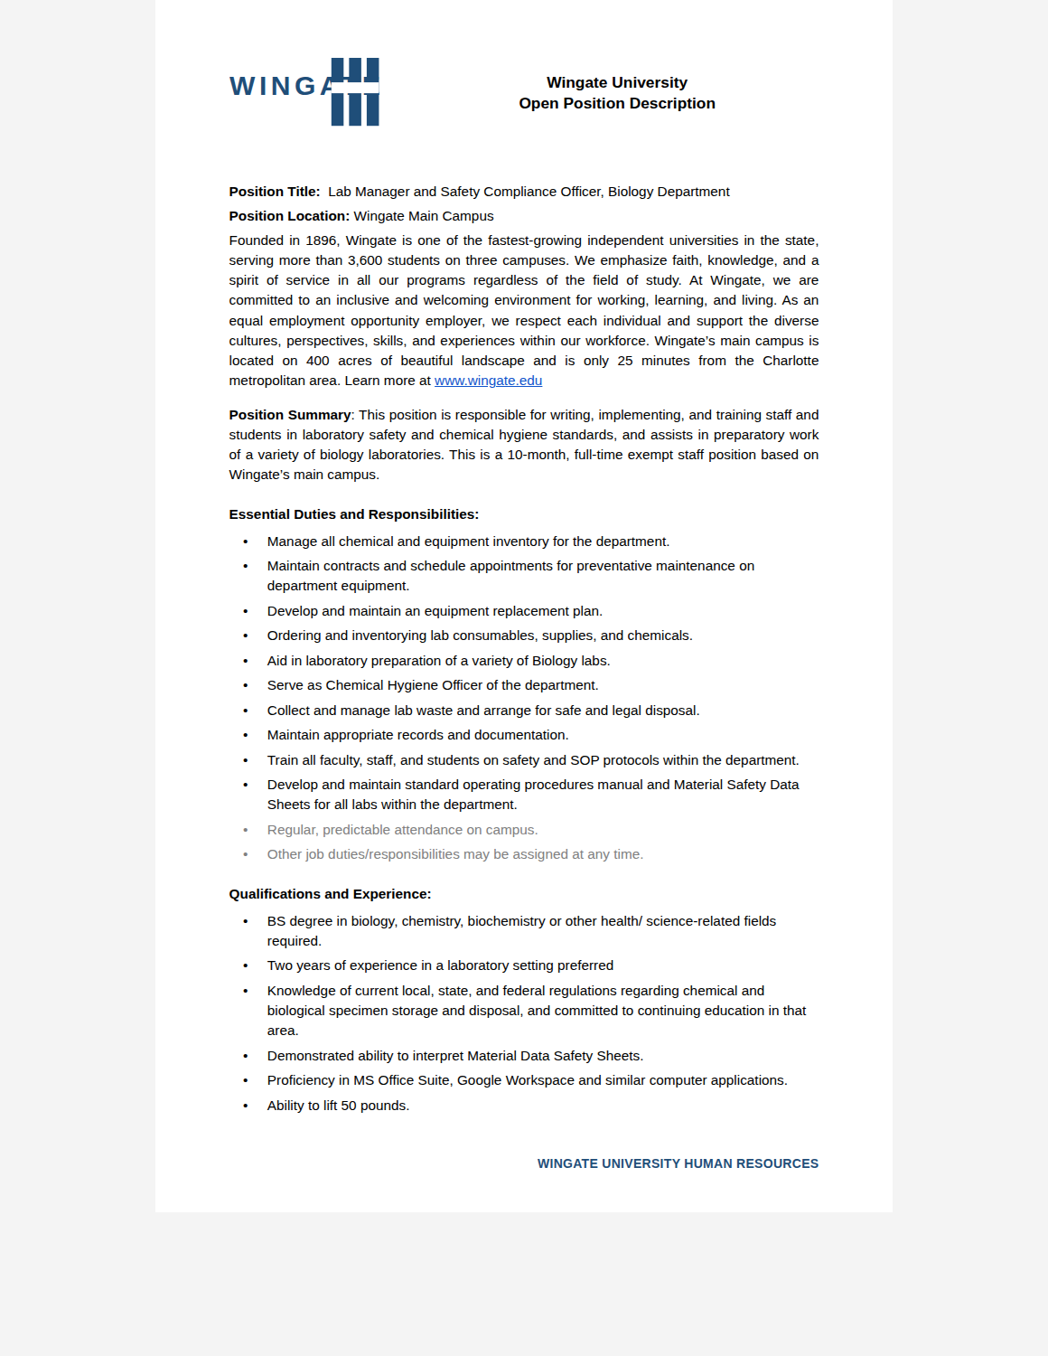WINGATE
Wingate University
Open Position Description
Position Title: Lab Manager and Safety Compliance Officer, Biology Department
Position Location: Wingate Main Campus
Founded in 1896, Wingate is one of the fastest-growing independent universities in the state, serving more than 3,600 students on three campuses. We emphasize faith, knowledge, and a spirit of service in all our programs regardless of the field of study. At Wingate, we are committed to an inclusive and welcoming environment for working, learning, and living. As an equal employment opportunity employer, we respect each individual and support the diverse cultures, perspectives, skills, and experiences within our workforce. Wingate’s main campus is located on 400 acres of beautiful landscape and is only 25 minutes from the Charlotte metropolitan area. Learn more at www.wingate.edu
Position Summary: This position is responsible for writing, implementing, and training staff and students in laboratory safety and chemical hygiene standards, and assists in preparatory work of a variety of biology laboratories. This is a 10-month, full-time exempt staff position based on Wingate’s main campus.
Essential Duties and Responsibilities:
Manage all chemical and equipment inventory for the department.
Maintain contracts and schedule appointments for preventative maintenance on department equipment.
Develop and maintain an equipment replacement plan.
Ordering and inventorying lab consumables, supplies, and chemicals.
Aid in laboratory preparation of a variety of Biology labs.
Serve as Chemical Hygiene Officer of the department.
Collect and manage lab waste and arrange for safe and legal disposal.
Maintain appropriate records and documentation.
Train all faculty, staff, and students on safety and SOP protocols within the department.
Develop and maintain standard operating procedures manual and Material Safety Data Sheets for all labs within the department.
Regular, predictable attendance on campus.
Other job duties/responsibilities may be assigned at any time.
Qualifications and Experience:
BS degree in biology, chemistry, biochemistry or other health/ science-related fields required.
Two years of experience in a laboratory setting preferred
Knowledge of current local, state, and federal regulations regarding chemical and biological specimen storage and disposal, and committed to continuing education in that area.
Demonstrated ability to interpret Material Data Safety Sheets.
Proficiency in MS Office Suite, Google Workspace and similar computer applications.
Ability to lift 50 pounds.
WINGATE UNIVERSITY HUMAN RESOURCES